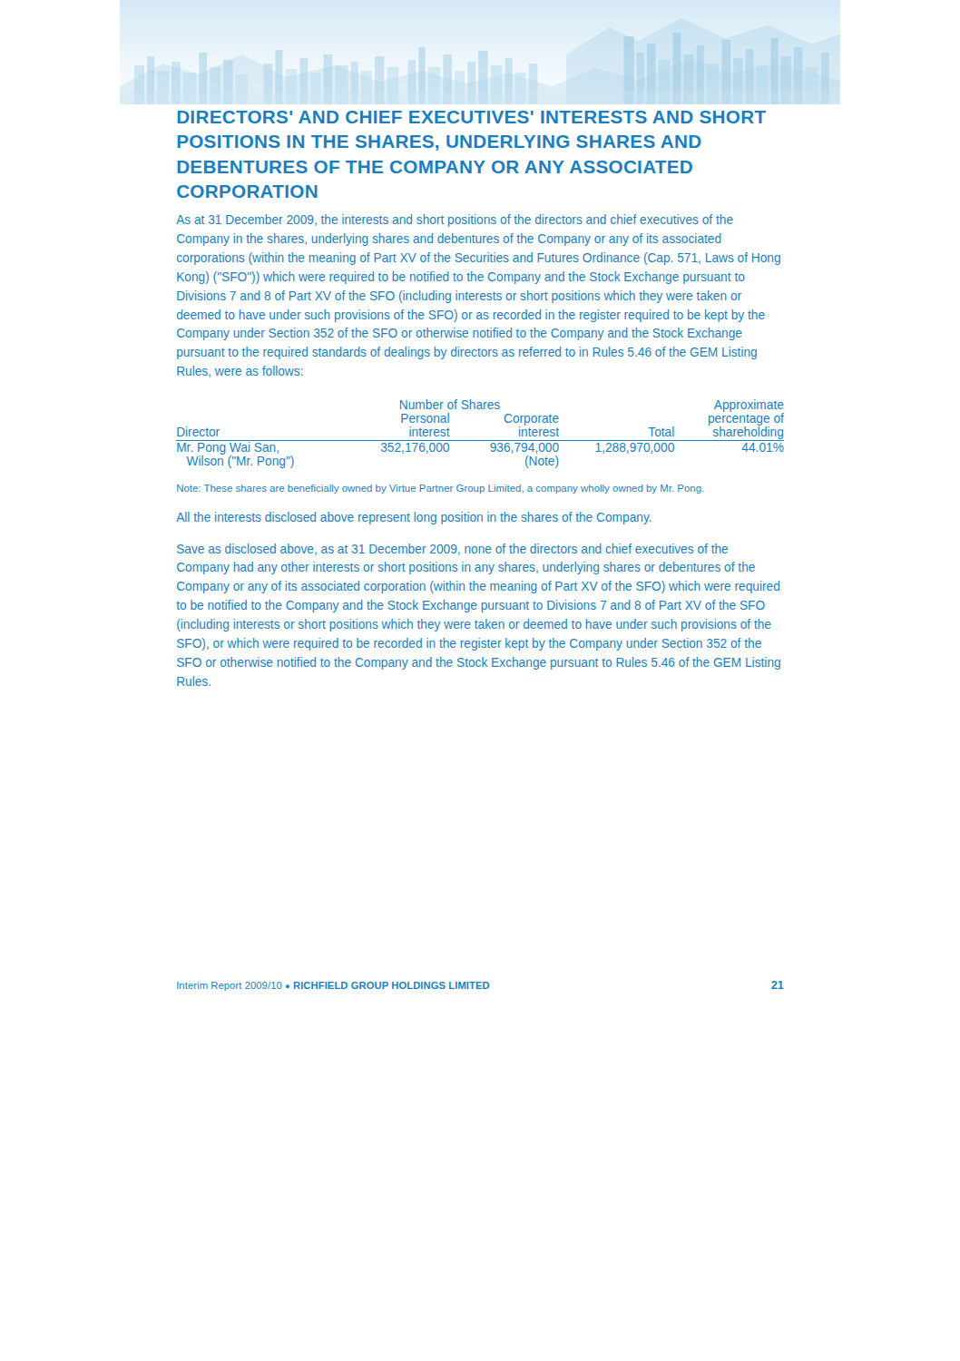DIRECTORS' AND CHIEF EXECUTIVES' INTERESTS AND SHORT POSITIONS IN THE SHARES, UNDERLYING SHARES AND DEBENTURES OF THE COMPANY OR ANY ASSOCIATED CORPORATION
As at 31 December 2009, the interests and short positions of the directors and chief executives of the Company in the shares, underlying shares and debentures of the Company or any of its associated corporations (within the meaning of Part XV of the Securities and Futures Ordinance (Cap. 571, Laws of Hong Kong) ("SFO")) which were required to be notified to the Company and the Stock Exchange pursuant to Divisions 7 and 8 of Part XV of the SFO (including interests or short positions which they were taken or deemed to have under such provisions of the SFO) or as recorded in the register required to be kept by the Company under Section 352 of the SFO or otherwise notified to the Company and the Stock Exchange pursuant to the required standards of dealings by directors as referred to in Rules 5.46 of the GEM Listing Rules, were as follows:
| | Number of Shares | | Approximate |
| | Personal | Corporate | | percentage of |
| Director | interest | interest | Total | shareholding |
| Mr. Pong Wai San, | 352,176,000 | 936,794,000 | 1,288,970,000 | 44.01% |
| Wilson ("Mr. Pong") | | (Note) | | |
Note: These shares are beneficially owned by Virtue Partner Group Limited, a company wholly owned by Mr. Pong.
All the interests disclosed above represent long position in the shares of the Company.
Save as disclosed above, as at 31 December 2009, none of the directors and chief executives of the Company had any other interests or short positions in any shares, underlying shares or debentures of the Company or any of its associated corporation (within the meaning of Part XV of the SFO) which were required to be notified to the Company and the Stock Exchange pursuant to Divisions 7 and 8 of Part XV of the SFO (including interests or short positions which they were taken or deemed to have under such provisions of the SFO), or which were required to be recorded in the register kept by the Company under Section 352 of the SFO or otherwise notified to the Company and the Stock Exchange pursuant to Rules 5.46 of the GEM Listing Rules.
Interim Report 2009/10 ● RICHFIELD GROUP HOLDINGS LIMITED
21